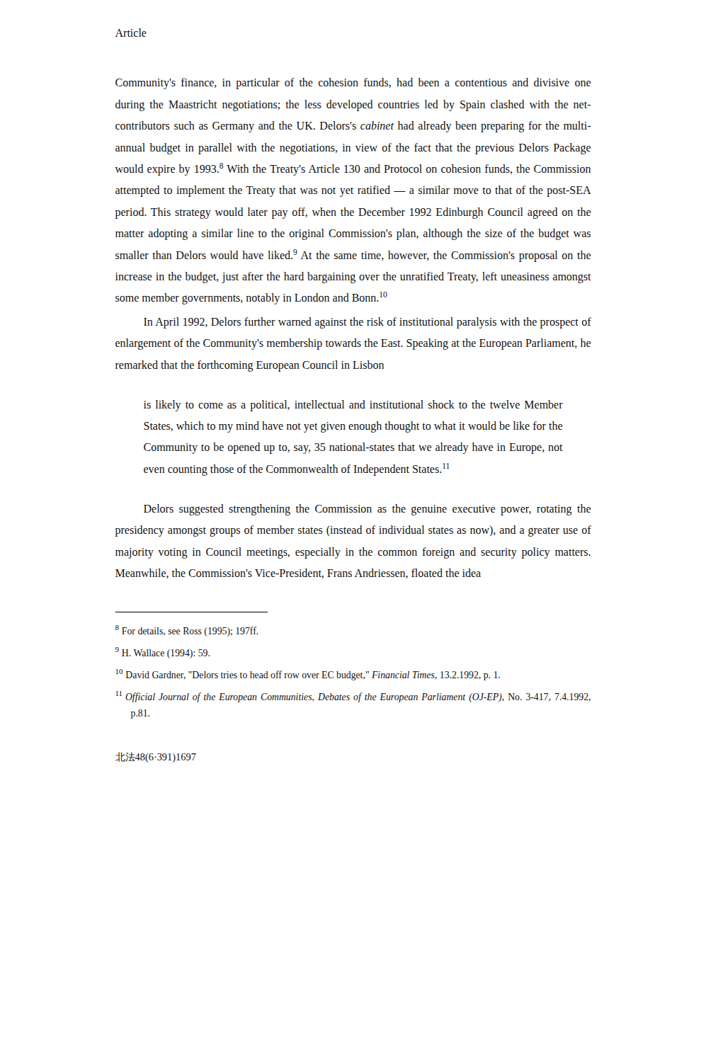Article
Community's finance, in particular of the cohesion funds, had been a contentious and divisive one during the Maastricht negotiations; the less developed countries led by Spain clashed with the net-contributors such as Germany and the UK. Delors's cabinet had already been preparing for the multi-annual budget in parallel with the negotiations, in view of the fact that the previous Delors Package would expire by 1993.8 With the Treaty's Article 130 and Protocol on cohesion funds, the Commission attempted to implement the Treaty that was not yet ratified — a similar move to that of the post-SEA period. This strategy would later pay off, when the December 1992 Edinburgh Council agreed on the matter adopting a similar line to the original Commission's plan, although the size of the budget was smaller than Delors would have liked.9 At the same time, however, the Commission's proposal on the increase in the budget, just after the hard bargaining over the unratified Treaty, left uneasiness amongst some member governments, notably in London and Bonn.10
In April 1992, Delors further warned against the risk of institutional paralysis with the prospect of enlargement of the Community's membership towards the East. Speaking at the European Parliament, he remarked that the forthcoming European Council in Lisbon
is likely to come as a political, intellectual and institutional shock to the twelve Member States, which to my mind have not yet given enough thought to what it would be like for the Community to be opened up to, say, 35 national-states that we already have in Europe, not even counting those of the Commonwealth of Independent States.11
Delors suggested strengthening the Commission as the genuine executive power, rotating the presidency amongst groups of member states (instead of individual states as now), and a greater use of majority voting in Council meetings, especially in the common foreign and security policy matters. Meanwhile, the Commission's Vice-President, Frans Andriessen, floated the idea
8 For details, see Ross (1995); 197ff.
9 H. Wallace (1994): 59.
10 David Gardner, "Delors tries to head off row over EC budget," Financial Times, 13.2.1992, p. 1.
11 Official Journal of the European Communities, Debates of the European Parliament (OJ-EP), No. 3-417, 7.4.1992, p.81.
北法48(6·391)1697